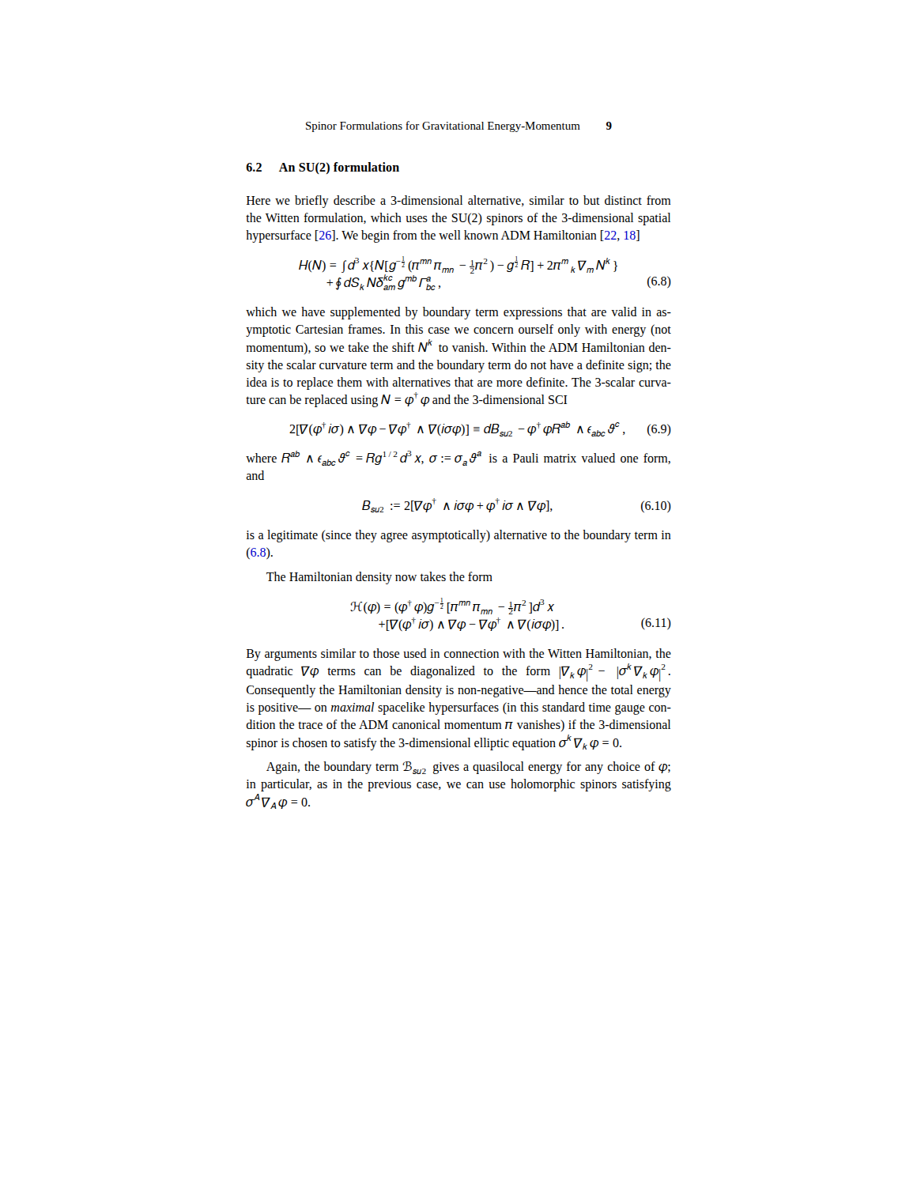Spinor Formulations for Gravitational Energy-Momentum9
6.2 An SU(2) formulation
Here we briefly describe a 3-dimensional alternative, similar to but distinct from the Witten formulation, which uses the SU(2) spinors of the 3-dimensional spatial hypersurface [26]. We begin from the well known ADM Hamiltonian [22, 18]
H(N) = ∫ d3x { N [ g−12 ( πmn πmn − 12 π2 ) − g12 R ] + 2 πm k ∇m Nk } + ∮ dSk N δamkc gmb Γbca , (6.8)
which we have supplemented by boundary term expressions that are valid in asymptotic Cartesian frames. In this case we concern ourself only with energy (not momentum), so we take the shift Nk to vanish. Within the ADM Hamiltonian density the scalar curvature term and the boundary term do not have a definite sign; the idea is to replace them with alternatives that are more definite. The 3-scalar curvature can be replaced using N=φ†φ and the 3-dimensional SCI
2 [ ∇ ( φ† iσ ) ∧ ∇φ − ∇ φ† ∧ ∇ ( iσφ ) ] ≡ d Bsu2 − φ† φ Rab ∧ ϵabc ϑc , (6.9)
where Rab∧ϵabcϑc=Rg1/2d3x, σ:=σaϑa is a Pauli matrix valued one form, and
Bsu2 := 2 [ ∇ φ† ∧ iσφ + φ† iσ ∧ ∇φ ] , (6.10)
is a legitimate (since they agree asymptotically) alternative to the boundary term in (6.8).
The Hamiltonian density now takes the form
ℋ (φ) = ( φ† φ ) g−12 [ πmn πmn − 12 π2 ] d3x + [ ∇ ( φ† iσ ) ∧ ∇φ − ∇ φ† ∧ ∇ ( iσφ ) ] . (6.11)
By arguments similar to those used in connection with the Witten Hamiltonian, the quadratic ∇φ terms can be diagonalized to the form |∇kφ|2− |σk∇kφ|2. Consequently the Hamiltonian density is non-negative—and hence the total energy is positive— on maximal spacelike hypersurfaces (in this standard time gauge condition the trace of the ADM canonical momentum π vanishes) if the 3-dimensional spinor is chosen to satisfy the 3-dimensional elliptic equation σk∇kφ=0.
Again, the boundary term ℬsu2 gives a quasilocal energy for any choice of φ; in particular, as in the previous case, we can use holomorphic spinors satisfying σA∇Aφ=0.